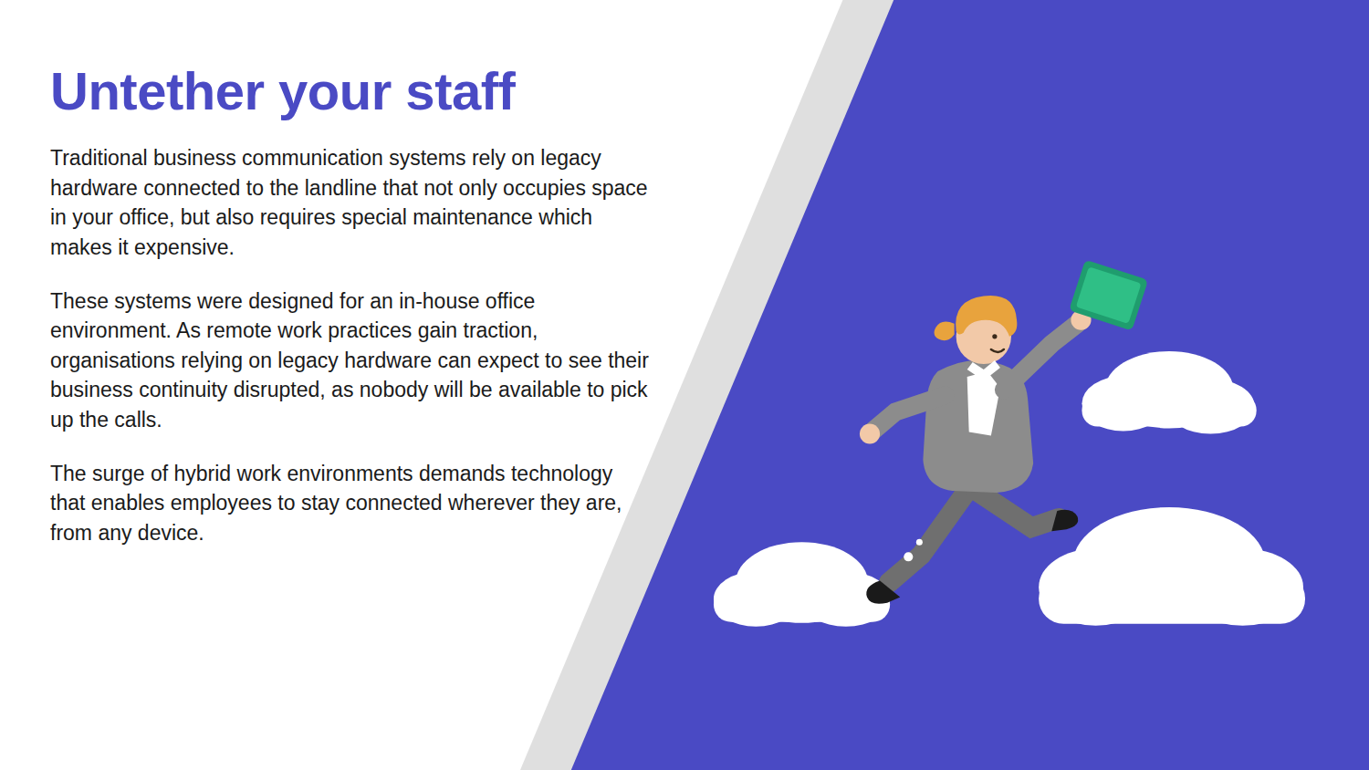Untether your staff
Traditional business communication systems rely on legacy hardware connected to the landline that not only occupies space in your office, but also requires special maintenance which makes it expensive.
These systems were designed for an in-house office environment. As remote work practices gain traction, organisations relying on legacy hardware can expect to see their business continuity disrupted, as nobody will be available to pick up the calls.
The surge of hybrid work environments demands technology that enables employees to stay connected wherever they are, from any device.